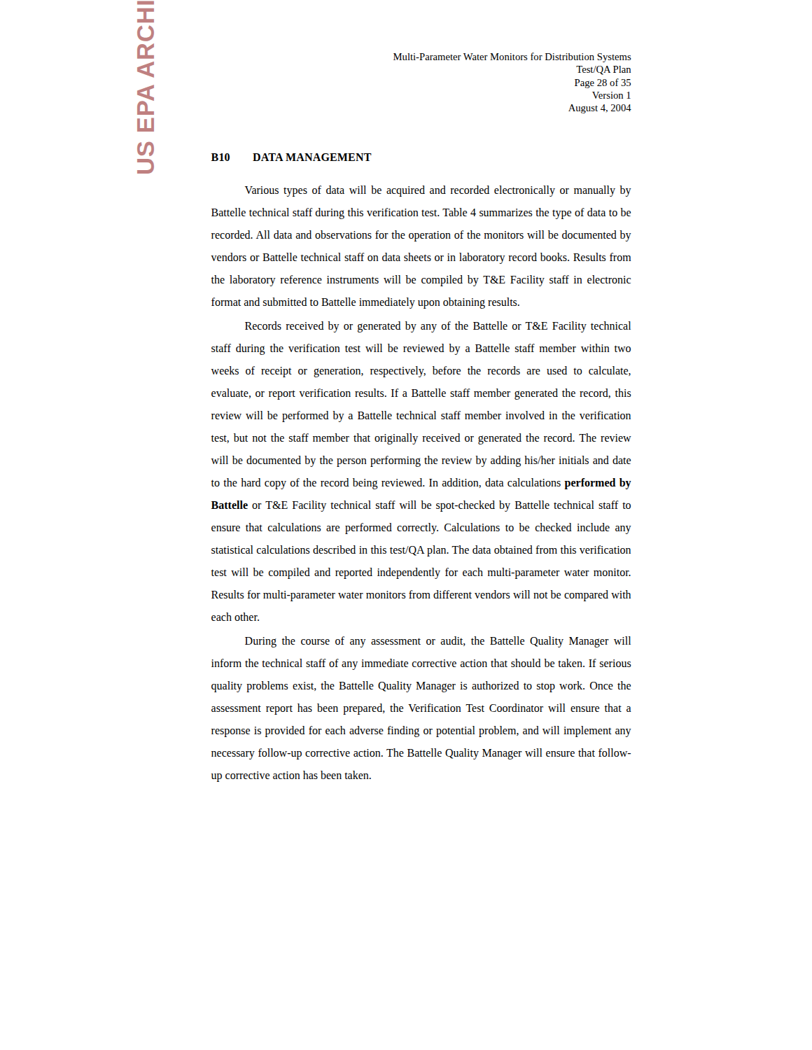US EPA ARCHIVE DOCUMENT
Multi-Parameter Water Monitors for Distribution Systems
Test/QA Plan
Page 28 of 35
Version 1
August 4, 2004
B10 DATA MANAGEMENT
Various types of data will be acquired and recorded electronically or manually by Battelle technical staff during this verification test. Table 4 summarizes the type of data to be recorded. All data and observations for the operation of the monitors will be documented by vendors or Battelle technical staff on data sheets or in laboratory record books. Results from the laboratory reference instruments will be compiled by T&E Facility staff in electronic format and submitted to Battelle immediately upon obtaining results.
Records received by or generated by any of the Battelle or T&E Facility technical staff during the verification test will be reviewed by a Battelle staff member within two weeks of receipt or generation, respectively, before the records are used to calculate, evaluate, or report verification results. If a Battelle staff member generated the record, this review will be performed by a Battelle technical staff member involved in the verification test, but not the staff member that originally received or generated the record. The review will be documented by the person performing the review by adding his/her initials and date to the hard copy of the record being reviewed. In addition, data calculations performed by Battelle or T&E Facility technical staff will be spot-checked by Battelle technical staff to ensure that calculations are performed correctly. Calculations to be checked include any statistical calculations described in this test/QA plan. The data obtained from this verification test will be compiled and reported independently for each multi-parameter water monitor. Results for multi-parameter water monitors from different vendors will not be compared with each other.
During the course of any assessment or audit, the Battelle Quality Manager will inform the technical staff of any immediate corrective action that should be taken. If serious quality problems exist, the Battelle Quality Manager is authorized to stop work. Once the assessment report has been prepared, the Verification Test Coordinator will ensure that a response is provided for each adverse finding or potential problem, and will implement any necessary follow-up corrective action. The Battelle Quality Manager will ensure that follow-up corrective action has been taken.